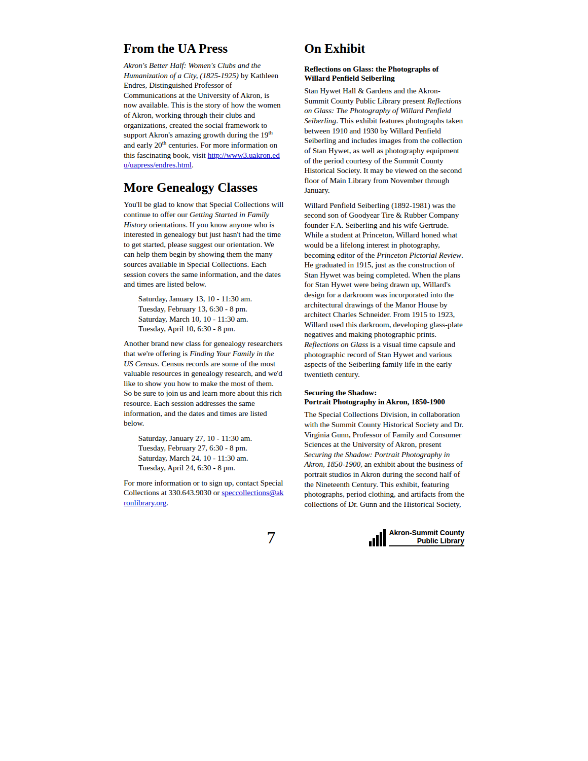From the UA Press
Akron's Better Half: Women's Clubs and the Humanization of a City, (1825-1925) by Kathleen Endres, Distinguished Professor of Communications at the University of Akron, is now available. This is the story of how the women of Akron, working through their clubs and organizations, created the social framework to support Akron's amazing growth during the 19th and early 20th centuries. For more information on this fascinating book, visit http://www3.uakron.edu/uapress/endres.html.
More Genealogy Classes
You'll be glad to know that Special Collections will continue to offer our Getting Started in Family History orientations. If you know anyone who is interested in genealogy but just hasn't had the time to get started, please suggest our orientation. We can help them begin by showing them the many sources available in Special Collections. Each session covers the same information, and the dates and times are listed below.
Saturday, January 13, 10 - 11:30 am.
Tuesday, February 13, 6:30 - 8 pm.
Saturday, March 10, 10 - 11:30 am.
Tuesday, April 10, 6:30 - 8 pm.
Another brand new class for genealogy researchers that we're offering is Finding Your Family in the US Census. Census records are some of the most valuable resources in genealogy research, and we'd like to show you how to make the most of them. So be sure to join us and learn more about this rich resource. Each session addresses the same information, and the dates and times are listed below.
Saturday, January 27, 10 - 11:30 am.
Tuesday, February 27, 6:30 - 8 pm.
Saturday, March 24, 10 - 11:30 am.
Tuesday, April 24, 6:30 - 8 pm.
For more information or to sign up, contact Special Collections at 330.643.9030 or speccollections@akronlibrary.org.
On Exhibit
Reflections on Glass: the Photographs of Willard Penfield Seiberling
Stan Hywet Hall & Gardens and the Akron-Summit County Public Library present Reflections on Glass: The Photography of Willard Penfield Seiberling. This exhibit features photographs taken between 1910 and 1930 by Willard Penfield Seiberling and includes images from the collection of Stan Hywet, as well as photography equipment of the period courtesy of the Summit County Historical Society. It may be viewed on the second floor of Main Library from November through January.
Willard Penfield Seiberling (1892-1981) was the second son of Goodyear Tire & Rubber Company founder F.A. Seiberling and his wife Gertrude. While a student at Princeton, Willard honed what would be a lifelong interest in photography, becoming editor of the Princeton Pictorial Review. He graduated in 1915, just as the construction of Stan Hywet was being completed. When the plans for Stan Hywet were being drawn up, Willard's design for a darkroom was incorporated into the architectural drawings of the Manor House by architect Charles Schneider. From 1915 to 1923, Willard used this darkroom, developing glass-plate negatives and making photographic prints. Reflections on Glass is a visual time capsule and photographic record of Stan Hywet and various aspects of the Seiberling family life in the early twentieth century.
Securing the Shadow:
Portrait Photography in Akron, 1850-1900
The Special Collections Division, in collaboration with the Summit County Historical Society and Dr. Virginia Gunn, Professor of Family and Consumer Sciences at the University of Akron, present Securing the Shadow: Portrait Photography in Akron, 1850-1900, an exhibit about the business of portrait studios in Akron during the second half of the Nineteenth Century. This exhibit, featuring photographs, period clothing, and artifacts from the collections of Dr. Gunn and the Historical Society,
7
Akron-Summit County
Public Library